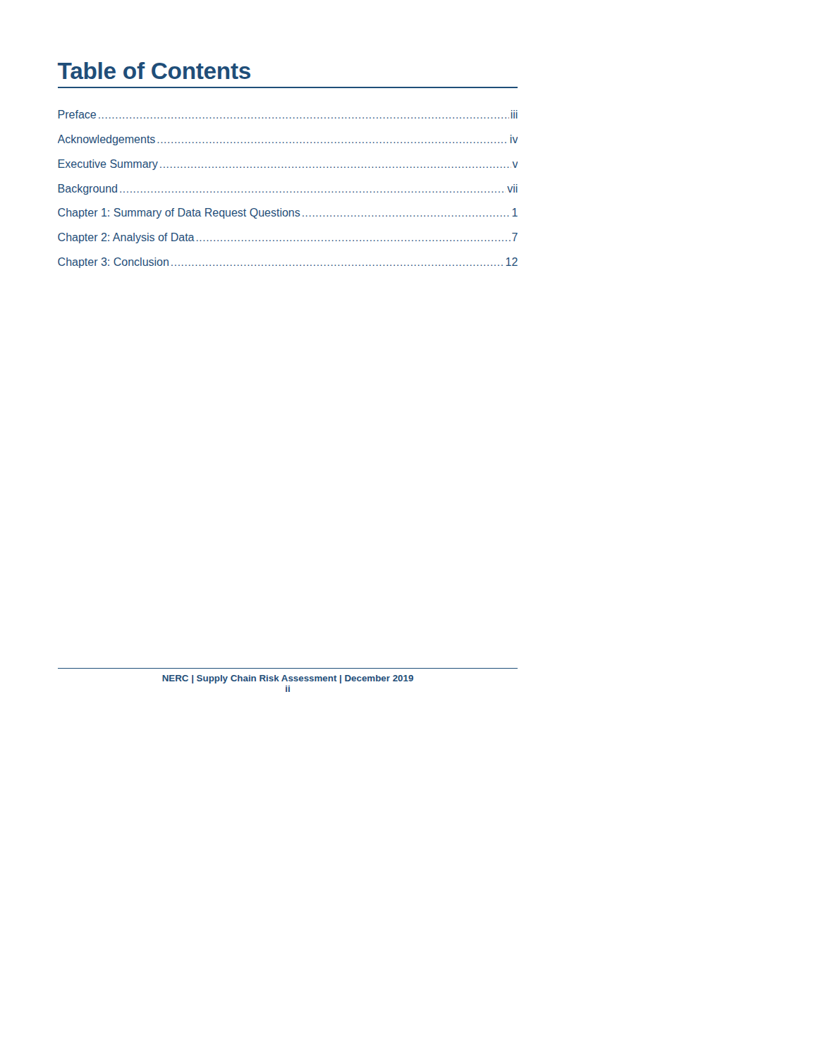Table of Contents
Preface .................................................................................................................................................. iii
Acknowledgements ................................................................................................................................. iv
Executive Summary ................................................................................................................................. v
Background ......................................................................................................................................... vii
Chapter 1: Summary of Data Request Questions ..................................................................................... 1
Chapter 2: Analysis of Data ..................................................................................................................... 7
Chapter 3: Conclusion ............................................................................................................................ 12
NERC | Supply Chain Risk Assessment | December 2019
ii